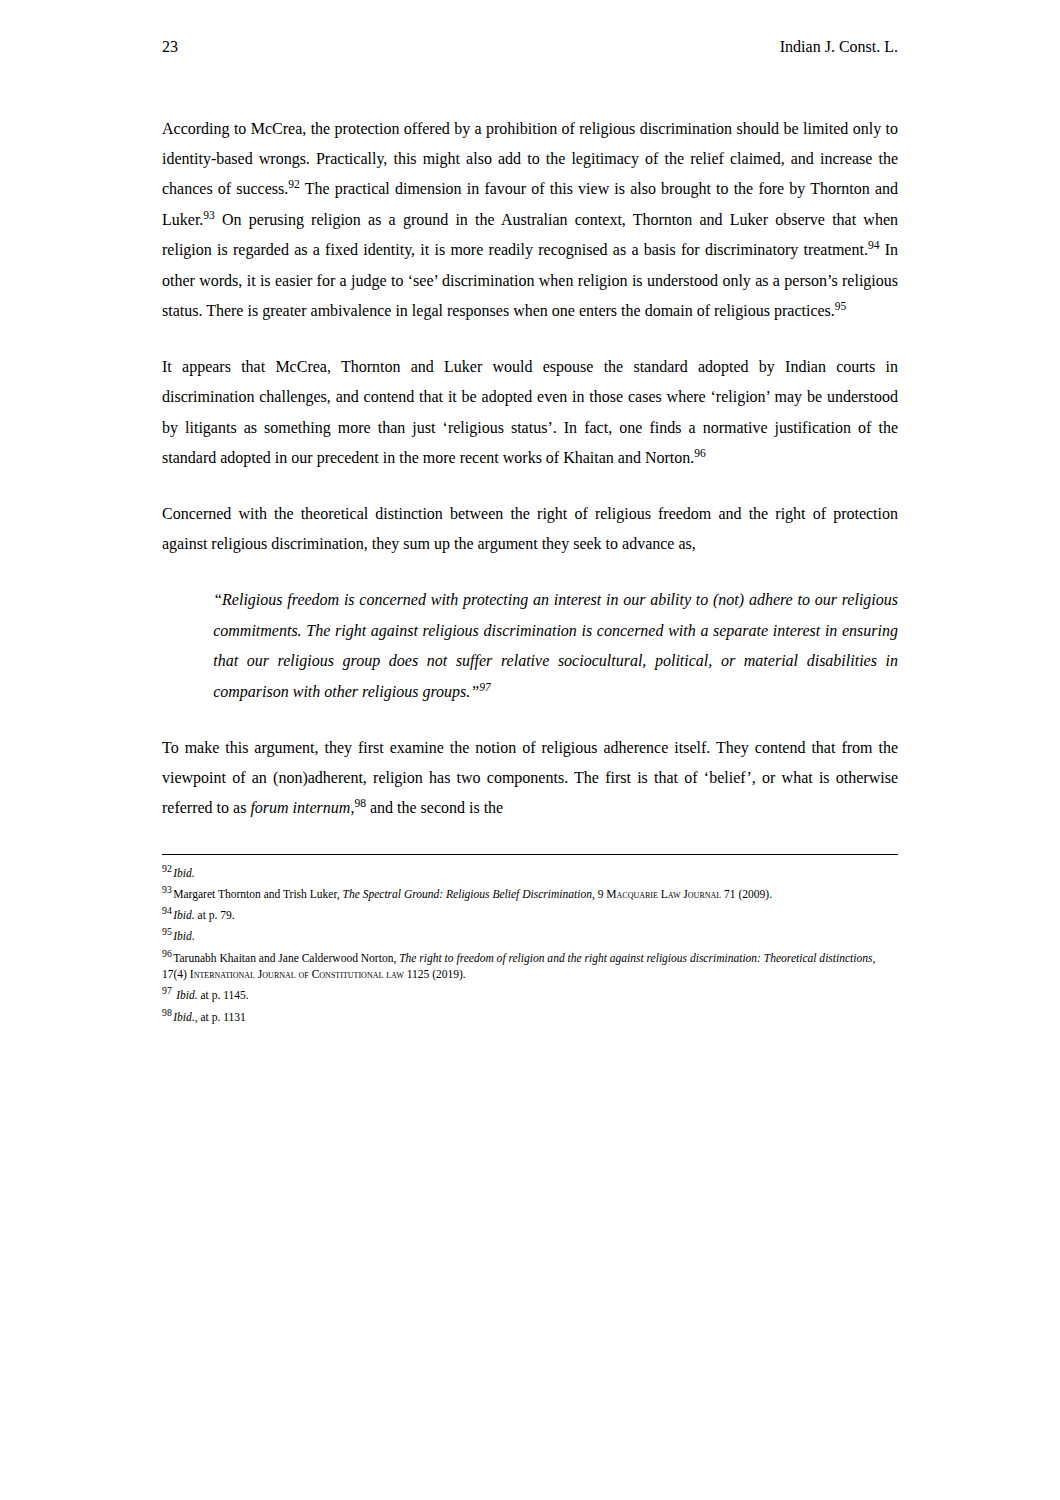23 Indian J. Const. L.
According to McCrea, the protection offered by a prohibition of religious discrimination should be limited only to identity-based wrongs. Practically, this might also add to the legitimacy of the relief claimed, and increase the chances of success.92 The practical dimension in favour of this view is also brought to the fore by Thornton and Luker.93 On perusing religion as a ground in the Australian context, Thornton and Luker observe that when religion is regarded as a fixed identity, it is more readily recognised as a basis for discriminatory treatment.94 In other words, it is easier for a judge to ‘see’ discrimination when religion is understood only as a person’s religious status. There is greater ambivalence in legal responses when one enters the domain of religious practices.95
It appears that McCrea, Thornton and Luker would espouse the standard adopted by Indian courts in discrimination challenges, and contend that it be adopted even in those cases where ‘religion’ may be understood by litigants as something more than just ‘religious status’. In fact, one finds a normative justification of the standard adopted in our precedent in the more recent works of Khaitan and Norton.96
Concerned with the theoretical distinction between the right of religious freedom and the right of protection against religious discrimination, they sum up the argument they seek to advance as,
“Religious freedom is concerned with protecting an interest in our ability to (not) adhere to our religious commitments. The right against religious discrimination is concerned with a separate interest in ensuring that our religious group does not suffer relative sociocultural, political, or material disabilities in comparison with other religious groups.”97
To make this argument, they first examine the notion of religious adherence itself. They contend that from the viewpoint of an (non)adherent, religion has two components. The first is that of ‘belief’, or what is otherwise referred to as forum internum,98 and the second is the
92 Ibid.
93 Margaret Thornton and Trish Luker, The Spectral Ground: Religious Belief Discrimination, 9 Macquarie Law Journal 71 (2009).
94 Ibid. at p. 79.
95 Ibid.
96 Tarunabh Khaitan and Jane Calderwood Norton, The right to freedom of religion and the right against religious discrimination: Theoretical distinctions, 17(4) International Journal of Constitutional law 1125 (2019).
97 Ibid. at p. 1145.
98 Ibid., at p. 1131